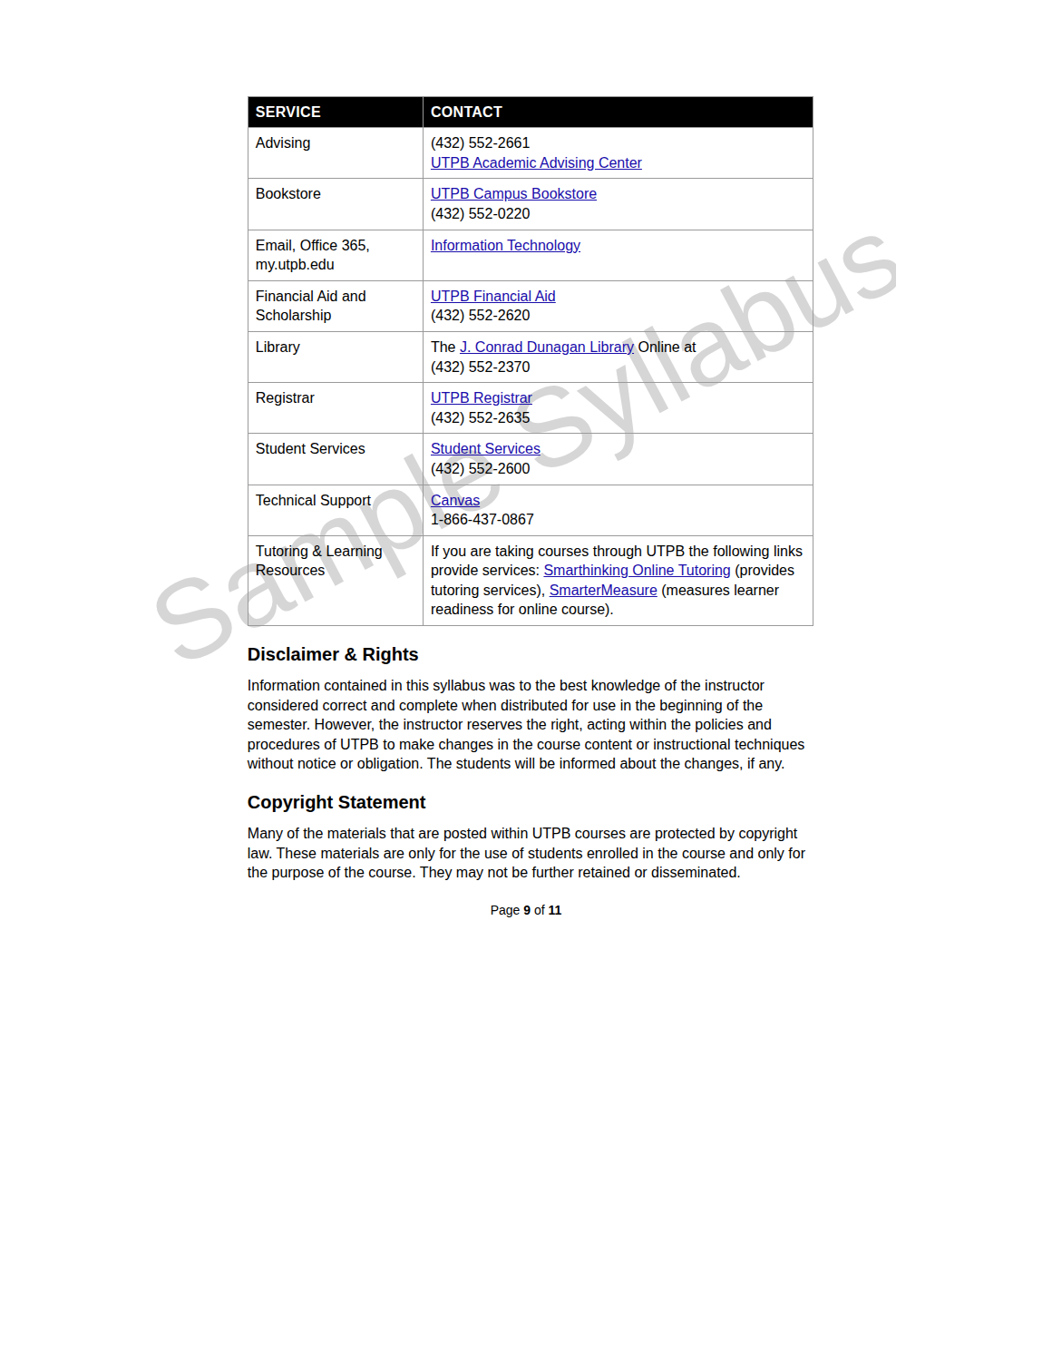Sample Syllabus
| SERVICE | CONTACT |
| --- | --- |
| Advising | (432) 552-2661 UTPB Academic Advising Center |
| Bookstore | UTPB Campus Bookstore (432) 552-0220 |
| Email, Office 365, my.utpb.edu | Information Technology |
| Financial Aid and Scholarship | UTPB Financial Aid (432) 552-2620 |
| Library | The J. Conrad Dunagan Library Online at (432) 552-2370 |
| Registrar | UTPB Registrar (432) 552-2635 |
| Student Services | Student Services (432) 552-2600 |
| Technical Support | Canvas 1-866-437-0867 |
| Tutoring & Learning Resources | If you are taking courses through UTPB the following links provide services: Smarthinking Online Tutoring (provides tutoring services), SmarterMeasure (measures learner readiness for online course). |
Disclaimer & Rights
Information contained in this syllabus was to the best knowledge of the instructor considered correct and complete when distributed for use in the beginning of the semester. However, the instructor reserves the right, acting within the policies and procedures of UTPB to make changes in the course content or instructional techniques without notice or obligation. The students will be informed about the changes, if any.
Copyright Statement
Many of the materials that are posted within UTPB courses are protected by copyright law. These materials are only for the use of students enrolled in the course and only for the purpose of the course. They may not be further retained or disseminated.
Page 9 of 11